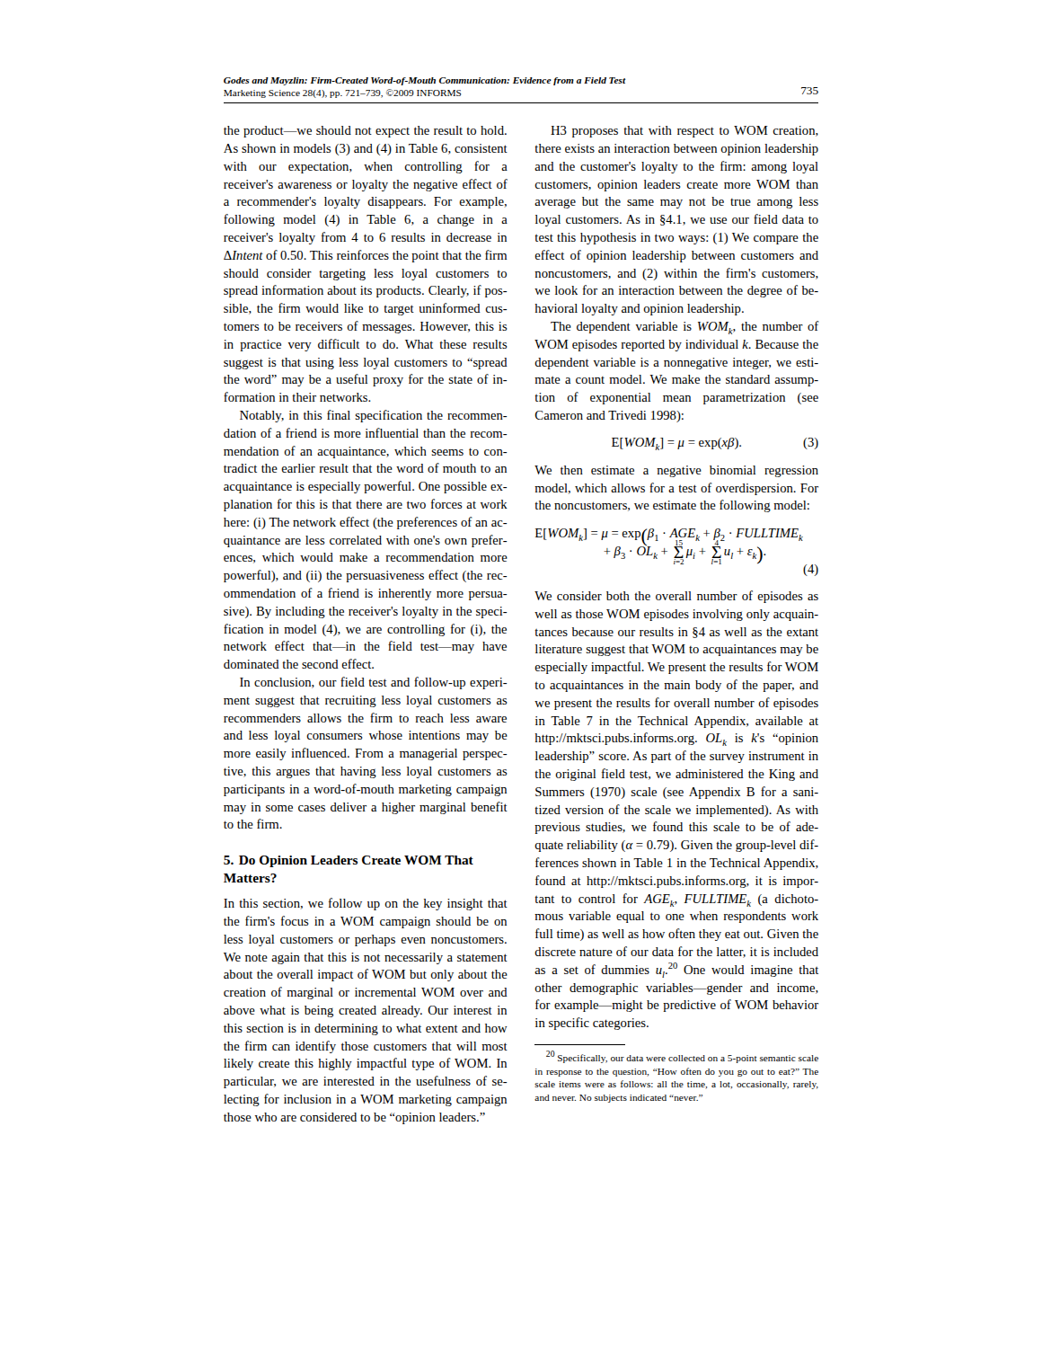Godes and Mayzlin: Firm-Created Word-of-Mouth Communication: Evidence from a Field Test
Marketing Science 28(4), pp. 721–739, ©2009 INFORMS
735
the product—we should not expect the result to hold. As shown in models (3) and (4) in Table 6, consistent with our expectation, when controlling for a receiver's awareness or loyalty the negative effect of a recommender's loyalty disappears. For example, following model (4) in Table 6, a change in a receiver's loyalty from 4 to 6 results in decrease in ΔIntent of 0.50. This reinforces the point that the firm should consider targeting less loyal customers to spread information about its products. Clearly, if possible, the firm would like to target uninformed customers to be receivers of messages. However, this is in practice very difficult to do. What these results suggest is that using less loyal customers to “spread the word” may be a useful proxy for the state of information in their networks.
Notably, in this final specification the recommendation of a friend is more influential than the recommendation of an acquaintance, which seems to contradict the earlier result that the word of mouth to an acquaintance is especially powerful. One possible explanation for this is that there are two forces at work here: (i) The network effect (the preferences of an acquaintance are less correlated with one's own preferences, which would make a recommendation more powerful), and (ii) the persuasiveness effect (the recommendation of a friend is inherently more persuasive). By including the receiver's loyalty in the specification in model (4), we are controlling for (i), the network effect that—in the field test—may have dominated the second effect.
In conclusion, our field test and follow-up experiment suggest that recruiting less loyal customers as recommenders allows the firm to reach less aware and less loyal consumers whose intentions may be more easily influenced. From a managerial perspective, this argues that having less loyal customers as participants in a word-of-mouth marketing campaign may in some cases deliver a higher marginal benefit to the firm.
5. Do Opinion Leaders Create WOM That Matters?
In this section, we follow up on the key insight that the firm's focus in a WOM campaign should be on less loyal customers or perhaps even noncustomers. We note again that this is not necessarily a statement about the overall impact of WOM but only about the creation of marginal or incremental WOM over and above what is being created already. Our interest in this section is in determining to what extent and how the firm can identify those customers that will most likely create this highly impactful type of WOM. In particular, we are interested in the usefulness of selecting for inclusion in a WOM marketing campaign those who are considered to be “opinion leaders.”
H3 proposes that with respect to WOM creation, there exists an interaction between opinion leadership and the customer's loyalty to the firm: among loyal customers, opinion leaders create more WOM than average but the same may not be true among less loyal customers. As in §4.1, we use our field data to test this hypothesis in two ways: (1) We compare the effect of opinion leadership between customers and noncustomers, and (2) within the firm's customers, we look for an interaction between the degree of behavioral loyalty and opinion leadership.
The dependent variable is WOMk, the number of WOM episodes reported by individual k. Because the dependent variable is a nonnegative integer, we estimate a count model. We make the standard assumption of exponential mean parametrization (see Cameron and Trivedi 1998):
E[WOMk] = μ = exp(xβ). (3)
We then estimate a negative binomial regression model, which allows for a test of overdispersion. For the noncustomers, we estimate the following model:
E[WOMk] = μ = exp(β1 · AGEk + β2 · FULLTIMEk + β3 · OLk + Σ15 i=2 μi + Σ4 l=1 ul + εk). (4)
We consider both the overall number of episodes as well as those WOM episodes involving only acquaintances because our results in §4 as well as the extant literature suggest that WOM to acquaintances may be especially impactful. We present the results for WOM to acquaintances in the main body of the paper, and we present the results for overall number of episodes in Table 7 in the Technical Appendix, available at http://mktsci.pubs.informs.org. OLk is k's “opinion leadership” score. As part of the survey instrument in the original field test, we administered the King and Summers (1970) scale (see Appendix B for a sanitized version of the scale we implemented). As with previous studies, we found this scale to be of adequate reliability (α = 0.79). Given the group-level differences shown in Table 1 in the Technical Appendix, found at http://mktsci.pubs.informs.org, it is important to control for AGEk, FULLTIMEk (a dichotomous variable equal to one when respondents work full time) as well as how often they eat out. Given the discrete nature of our data for the latter, it is included as a set of dummies ul.20 One would imagine that other demographic variables—gender and income, for example—might be predictive of WOM behavior in specific categories.
20 Specifically, our data were collected on a 5-point semantic scale in response to the question, “How often do you go out to eat?” The scale items were as follows: all the time, a lot, occasionally, rarely, and never. No subjects indicated “never.”